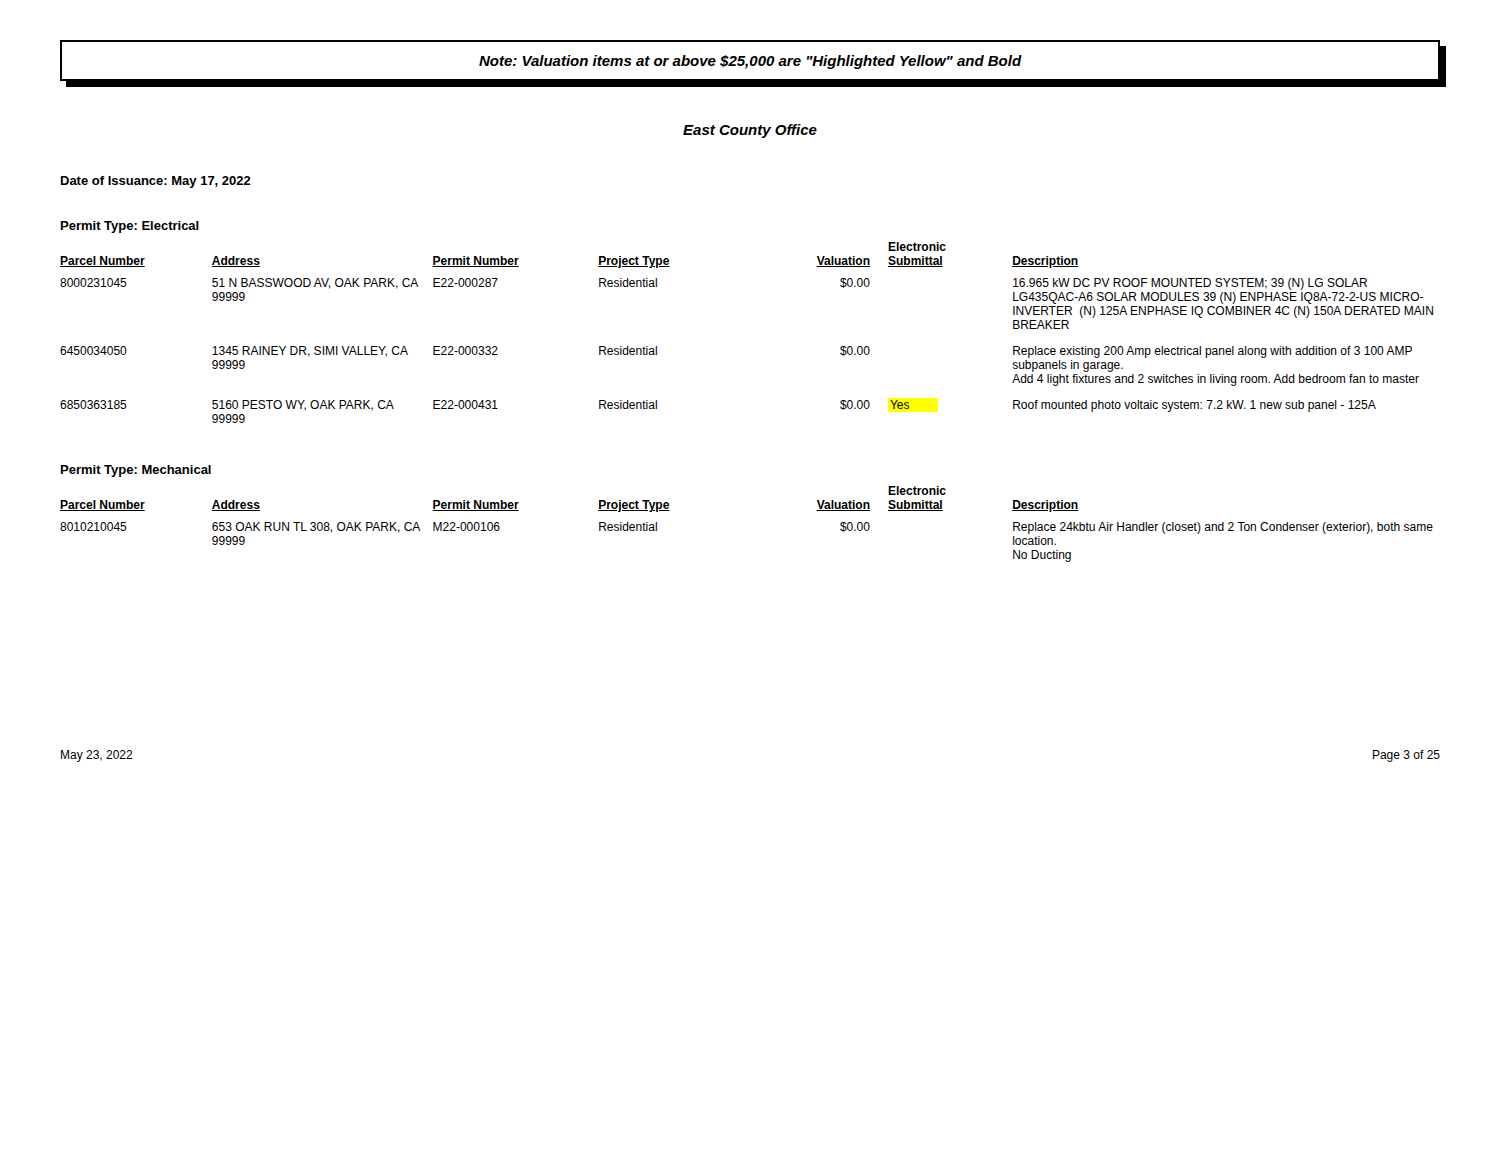Note: Valuation items at or above $25,000 are "Highlighted Yellow" and Bold
East County Office
Date of Issuance: May 17, 2022
Permit Type: Electrical
| Parcel Number | Address | Permit Number | Project Type | Valuation | Electronic Submittal | Description |
| --- | --- | --- | --- | --- | --- | --- |
| 8000231045 | 51 N BASSWOOD AV, OAK PARK, CA 99999 | E22-000287 | Residential | $0.00 | | 16.965 kW DC PV ROOF MOUNTED SYSTEM; 39 (N) LG SOLAR LG435QAC-A6 SOLAR MODULES 39 (N) ENPHASE IQ8A-72-2-US MICRO-INVERTER (N) 125A ENPHASE IQ COMBINER 4C (N) 150A DERATED MAIN BREAKER |
| 6450034050 | 1345 RAINEY DR, SIMI VALLEY, CA 99999 | E22-000332 | Residential | $0.00 | | Replace existing 200 Amp electrical panel along with addition of 3 100 AMP subpanels in garage. Add 4 light fixtures and 2 switches in living room. Add bedroom fan to master |
| 6850363185 | 5160 PESTO WY, OAK PARK, CA 99999 | E22-000431 | Residential | $0.00 | Yes | Roof mounted photo voltaic system: 7.2 kW. 1 new sub panel - 125A |
Permit Type: Mechanical
| Parcel Number | Address | Permit Number | Project Type | Valuation | Electronic Submittal | Description |
| --- | --- | --- | --- | --- | --- | --- |
| 8010210045 | 653 OAK RUN TL 308, OAK PARK, CA 99999 | M22-000106 | Residential | $0.00 | | Replace 24kbtu Air Handler (closet) and 2 Ton Condenser (exterior), both same location. No Ducting |
May 23, 2022 Page 3 of 25